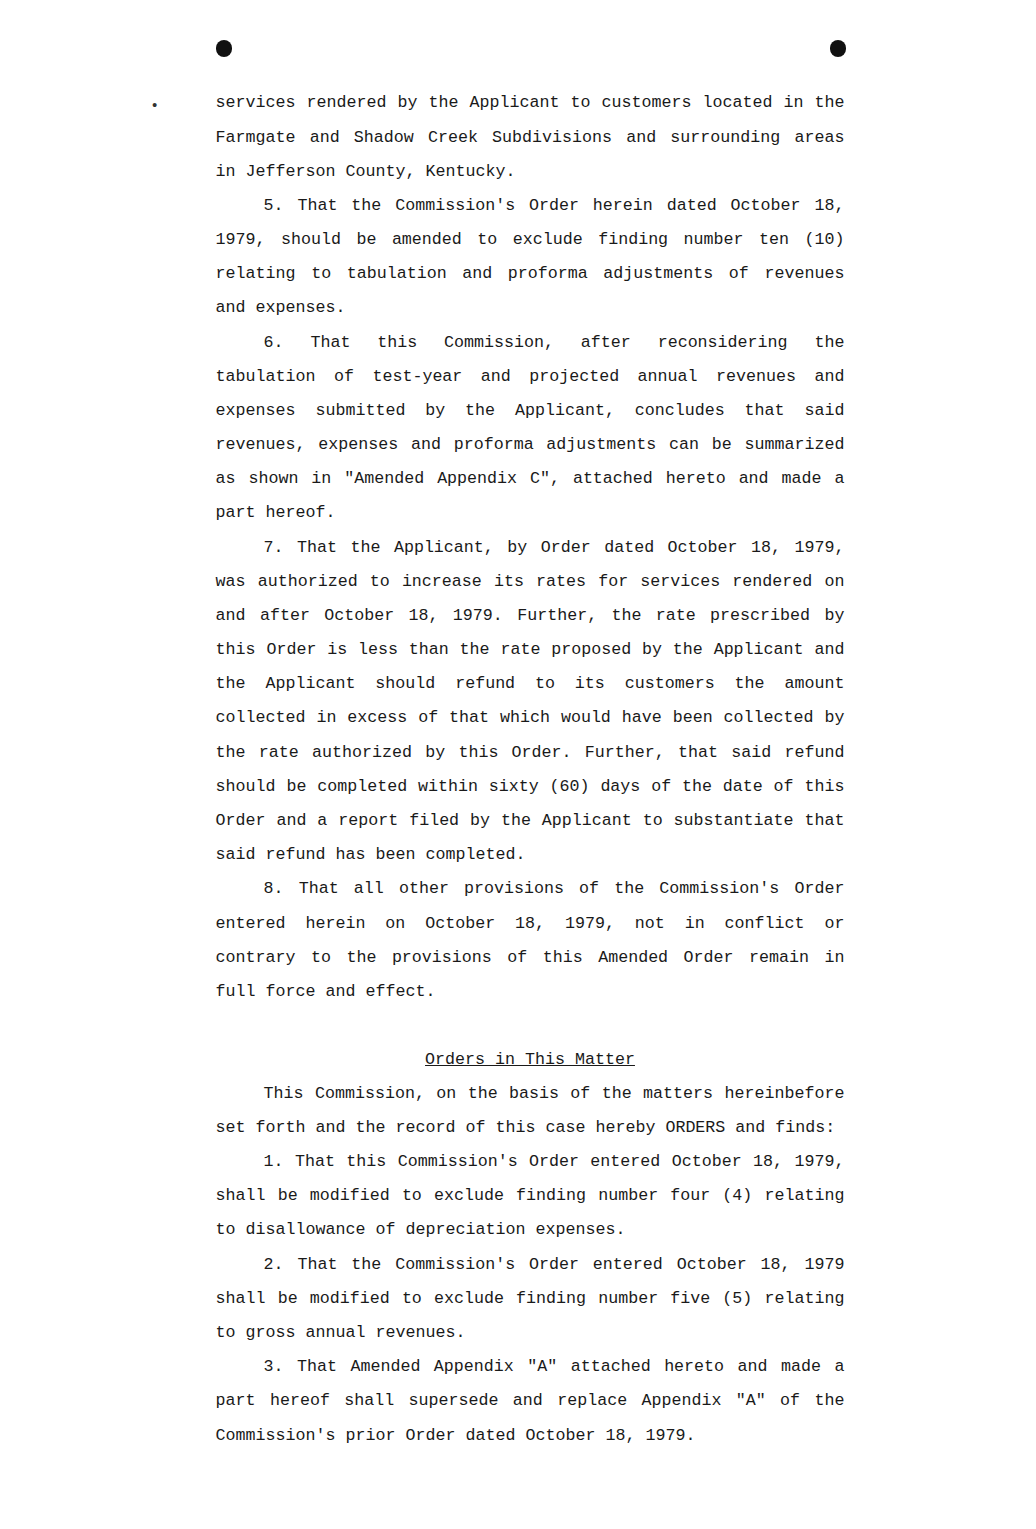•
services rendered by the Applicant to customers located in the Farmgate and Shadow Creek Subdivisions and surrounding areas in Jefferson County, Kentucky.
5. That the Commission's Order herein dated October 18, 1979, should be amended to exclude finding number ten (10) relating to tabulation and proforma adjustments of revenues and expenses.
6. That this Commission, after reconsidering the tabulation of test-year and projected annual revenues and expenses submitted by the Applicant, concludes that said revenues, expenses and proforma adjustments can be summarized as shown in "Amended Appendix C", attached hereto and made a part hereof.
7. That the Applicant, by Order dated October 18, 1979, was authorized to increase its rates for services rendered on and after October 18, 1979. Further, the rate prescribed by this Order is less than the rate proposed by the Applicant and the Applicant should refund to its customers the amount collected in excess of that which would have been collected by the rate authorized by this Order. Further, that said refund should be completed within sixty (60) days of the date of this Order and a report filed by the Applicant to substantiate that said refund has been completed.
8. That all other provisions of the Commission's Order entered herein on October 18, 1979, not in conflict or contrary to the provisions of this Amended Order remain in full force and effect.
Orders in This Matter
This Commission, on the basis of the matters hereinbefore set forth and the record of this case hereby ORDERS and finds:
1. That this Commission's Order entered October 18, 1979, shall be modified to exclude finding number four (4) relating to disallowance of depreciation expenses.
2. That the Commission's Order entered October 18, 1979 shall be modified to exclude finding number five (5) relating to gross annual revenues.
3. That Amended Appendix "A" attached hereto and made a part hereof shall supersede and replace Appendix "A" of the Commission's prior Order dated October 18, 1979.